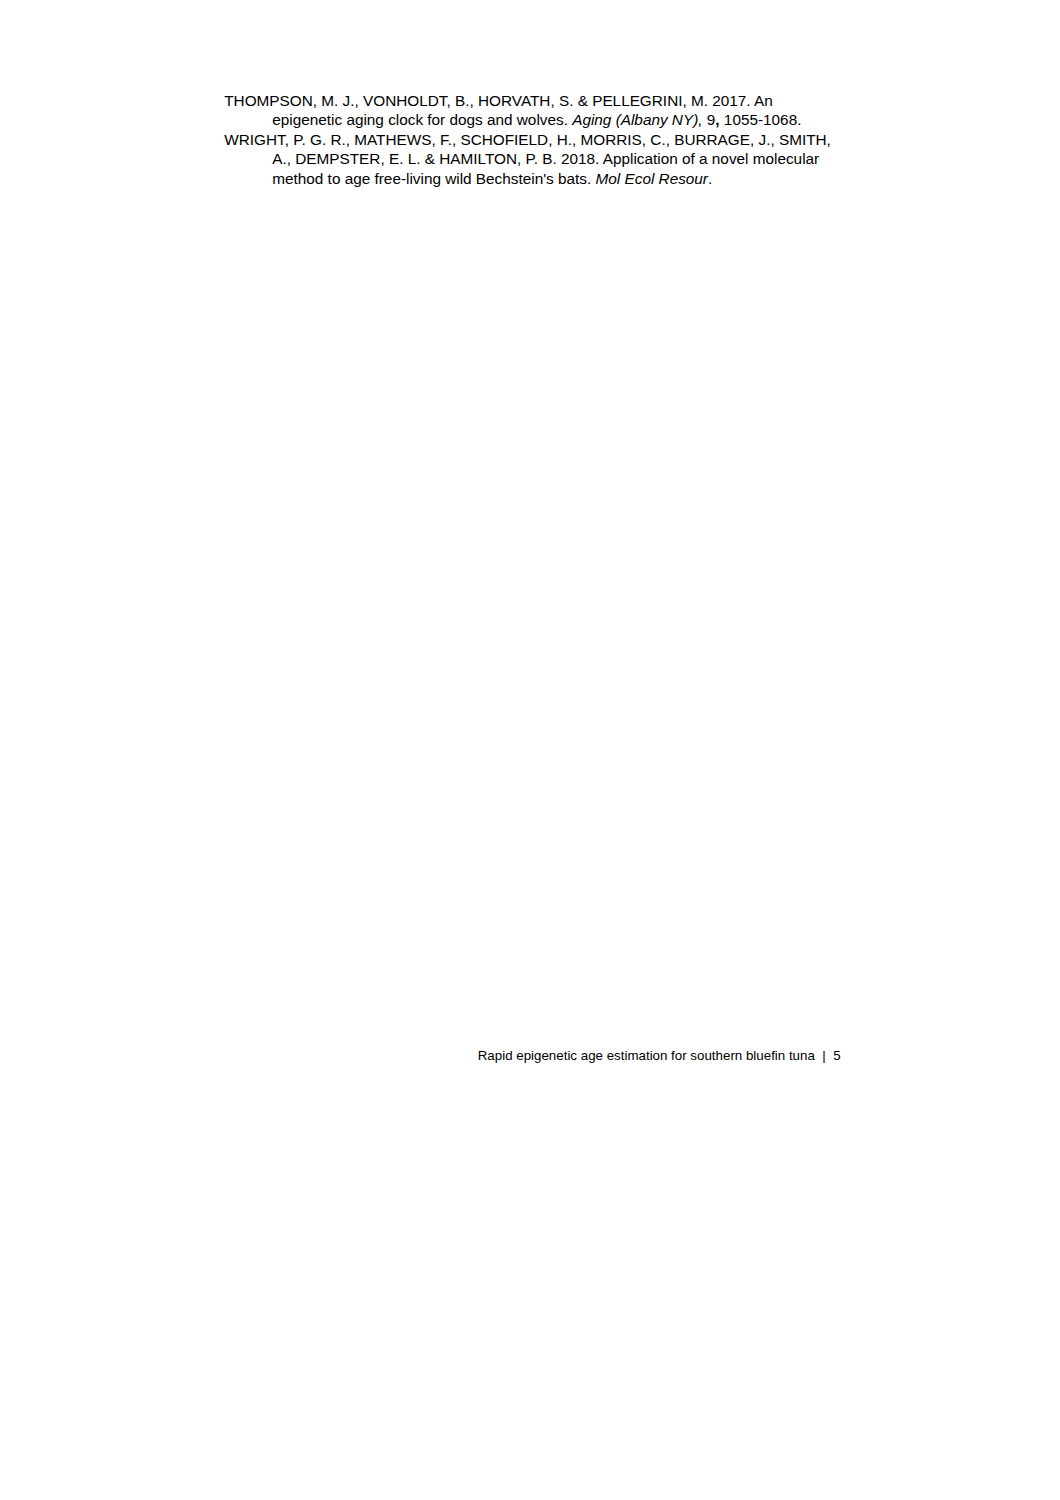THOMPSON, M. J., VONHOLDT, B., HORVATH, S. & PELLEGRINI, M. 2017. An epigenetic aging clock for dogs and wolves. Aging (Albany NY), 9, 1055-1068.
WRIGHT, P. G. R., MATHEWS, F., SCHOFIELD, H., MORRIS, C., BURRAGE, J., SMITH, A., DEMPSTER, E. L. & HAMILTON, P. B. 2018. Application of a novel molecular method to age free-living wild Bechstein's bats. Mol Ecol Resour.
Rapid epigenetic age estimation for southern bluefin tuna | 5